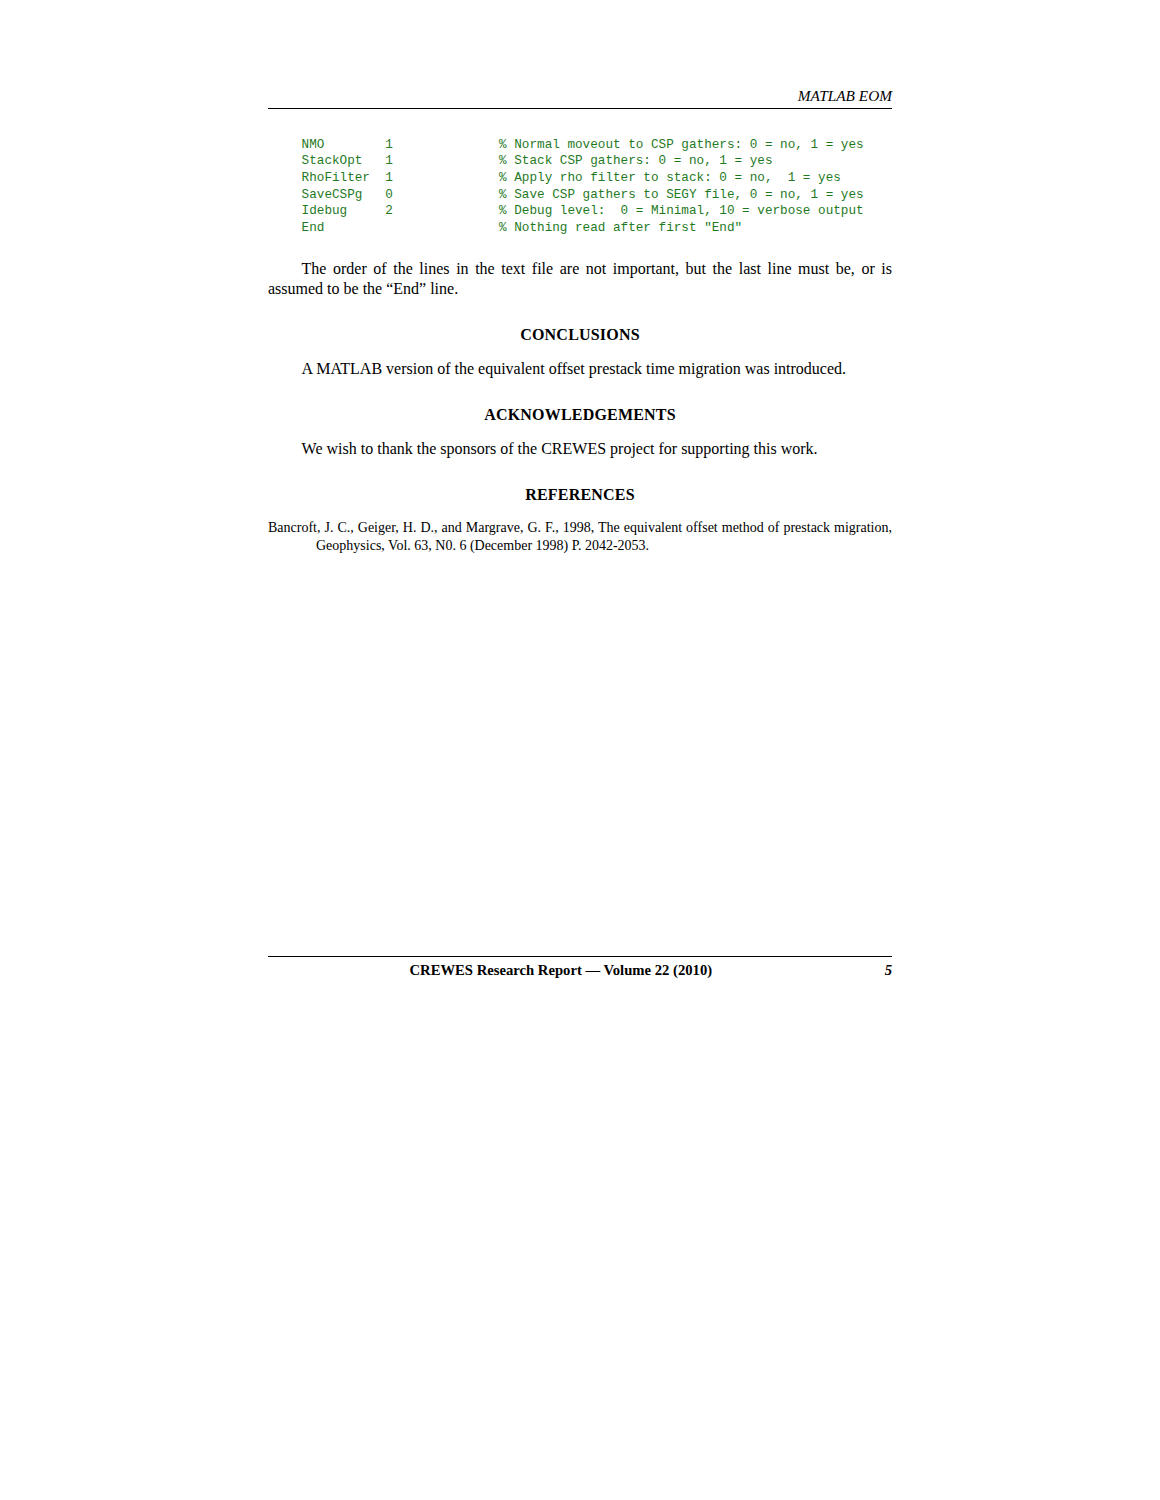MATLAB EOM
NMO        1              % Normal moveout to CSP gathers: 0 = no, 1 = yes
StackOpt   1              % Stack CSP gathers: 0 = no, 1 = yes
RhoFilter  1              % Apply rho filter to stack: 0 = no,  1 = yes
SaveCSPg   0              % Save CSP gathers to SEGY file, 0 = no, 1 = yes
Idebug     2              % Debug level:  0 = Minimal, 10 = verbose output
End                       % Nothing read after first "End"
The order of the lines in the text file are not important, but the last line must be, or is assumed to be the “End” line.
CONCLUSIONS
A MATLAB version of the equivalent offset prestack time migration was introduced.
ACKNOWLEDGEMENTS
We wish to thank the sponsors of the CREWES project for supporting this work.
REFERENCES
Bancroft, J. C., Geiger, H. D., and Margrave, G. F., 1998, The equivalent offset method of prestack migration, Geophysics, Vol. 63, N0. 6 (December 1998) P. 2042-2053.
CREWES Research Report — Volume 22 (2010)
5